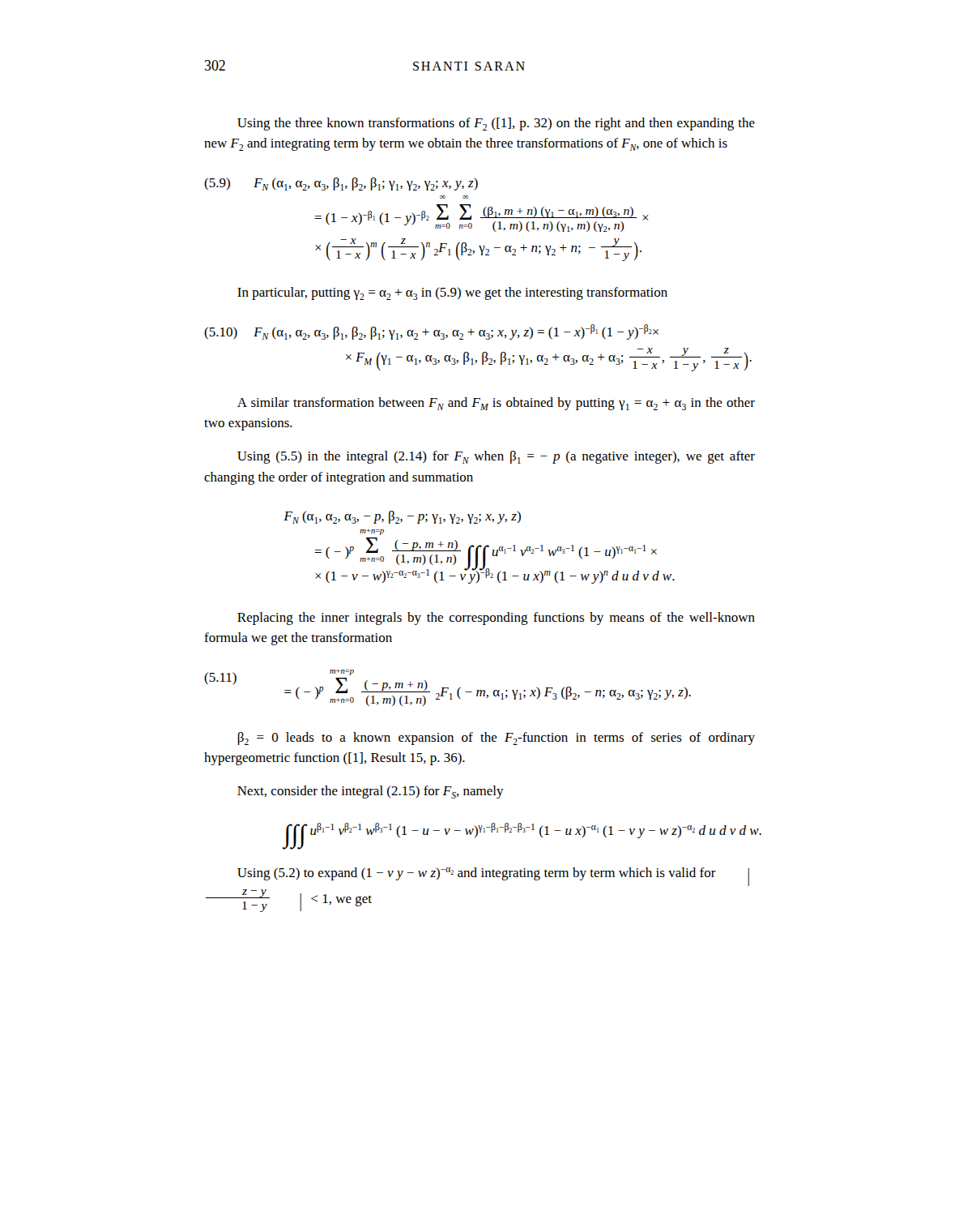302
SHANTI SARAN
Using the three known transformations of F2 ([1], p. 32) on the right and then expanding the new F2 and integrating term by term we obtain the three transformations of FN, one of which is
(5.9) FN (α1, α2, α3, β1, β2, β1; γ1, γ2, γ2; x, y, z) = (1 − x)−β1 (1 − y)−β2 ∞Σm=0 ∞Σn=0 (β1, m + n) (γ1 − α1, m) (α3, n)(1, m) (1, n) (γ1, m) (γ2, n) × × (− x 1 − x)m (z 1 − x)n 2F1 (β2, γ2 − α2 + n; γ2 + n; − y 1 − y).
In particular, putting γ2 = α2 + α3 in (5.9) we get the interesting transformation
(5.10) FN (α1, α2, α3, β1, β2, β1; γ1, α2 + α3, α2 + α3; x, y, z) = (1 − x)−β1 (1 − y)−β2× × FM (γ1 − α1, α3, α3, β1, β2, β1; γ1, α2 + α3, α2 + α3; − x 1 − x, y 1 − y, z 1 − x).
A similar transformation between FN and FM is obtained by putting γ1 = α2 + α3 in the other two expansions.
Using (5.5) in the integral (2.14) for FN when β1 = − p (a negative integer), we get after changing the order of integration and summation
FN (α1, α2, α3, − p, β2, − p; γ1, γ2, γ2; x, y, z) = ( − )p m+n=p Σm+n=0 ( − p, m + n)(1, m) (1, n) ∫∫∫ uα1−1 vα2−1 wα3−1 (1 − u)γ1−α1−1 × × (1 − v − w)γ2−α2−α3−1 (1 − v y)−β2 (1 − u x)m (1 − w y)n d u d v d w.
Replacing the inner integrals by the corresponding functions by means of the well-known formula we get the transformation
(5.11) = ( − )p m+n=p Σm+n=0 ( − p, m + n)(1, m) (1, n) 2F1 ( − m, α1; γ1; x) F3 (β2, − n; α2, α3; γ2; y, z).
β2 = 0 leads to a known expansion of the F2-function in terms of series of ordinary hypergeometric function ([1], Result 15, p. 36).
Next, consider the integral (2.15) for FS, namely
∫∫∫ uβ1−1 vβ2−1 wβ3−1 (1 − u − v − w)γ1−β1−β2−β3−1 (1 − u x)−α1 (1 − v y − w z)−α2 d u d v d w.
Using (5.2) to expand (1 − v y − w z)−α2 and integrating term by term which is valid for |z − y 1 − y| < 1, we get